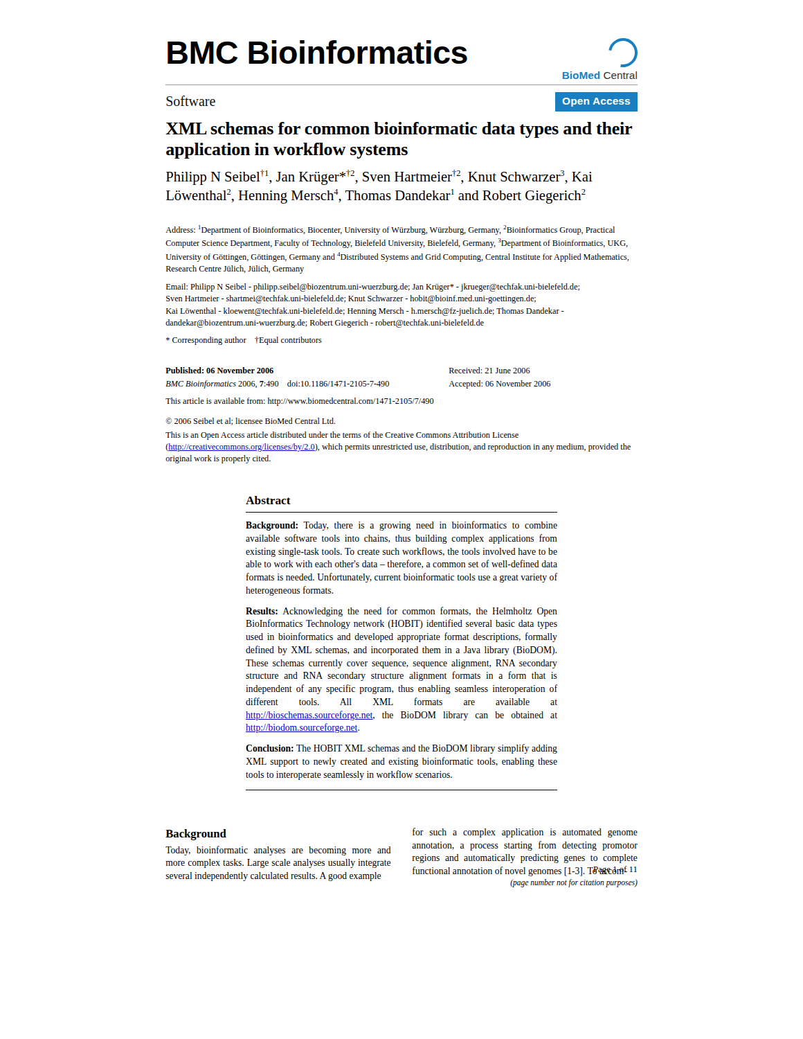BMC Bioinformatics
BioMed Central
Software
Open Access
XML schemas for common bioinformatic data types and their application in workflow systems
Philipp N Seibel†1, Jan Krüger*†2, Sven Hartmeier†2, Knut Schwarzer3, Kai Löwenthal2, Henning Mersch4, Thomas Dandekar1 and Robert Giegerich2
Address: 1Department of Bioinformatics, Biocenter, University of Würzburg, Würzburg, Germany, 2Bioinformatics Group, Practical Computer Science Department, Faculty of Technology, Bielefeld University, Bielefeld, Germany, 3Department of Bioinformatics, UKG, University of Göttingen, Göttingen, Germany and 4Distributed Systems and Grid Computing, Central Institute for Applied Mathematics, Research Centre Jülich, Jülich, Germany
Email: Philipp N Seibel - philipp.seibel@biozentrum.uni-wuerzburg.de; Jan Krüger* - jkrueger@techfak.uni-bielefeld.de;
Sven Hartmeier - shartmei@techfak.uni-bielefeld.de; Knut Schwarzer - hobit@bioinf.med.uni-goettingen.de;
Kai Löwenthal - kloewent@techfak.uni-bielefeld.de; Henning Mersch - h.mersch@fz-juelich.de; Thomas Dandekar - dandekar@biozentrum.uni-wuerzburg.de; Robert Giegerich - robert@techfak.uni-bielefeld.de
* Corresponding author †Equal contributors
Published: 06 November 2006
BMC Bioinformatics 2006, 7:490 doi:10.1186/1471-2105-7-490
This article is available from: http://www.biomedcentral.com/1471-2105/7/490
Received: 21 June 2006
Accepted: 06 November 2006
© 2006 Seibel et al; licensee BioMed Central Ltd.
This is an Open Access article distributed under the terms of the Creative Commons Attribution License (http://creativecommons.org/licenses/by/2.0), which permits unrestricted use, distribution, and reproduction in any medium, provided the original work is properly cited.
Abstract
Background: Today, there is a growing need in bioinformatics to combine available software tools into chains, thus building complex applications from existing single-task tools. To create such workflows, the tools involved have to be able to work with each other's data – therefore, a common set of well-defined data formats is needed. Unfortunately, current bioinformatic tools use a great variety of heterogeneous formats.
Results: Acknowledging the need for common formats, the Helmholtz Open BioInformatics Technology network (HOBIT) identified several basic data types used in bioinformatics and developed appropriate format descriptions, formally defined by XML schemas, and incorporated them in a Java library (BioDOM). These schemas currently cover sequence, sequence alignment, RNA secondary structure and RNA secondary structure alignment formats in a form that is independent of any specific program, thus enabling seamless interoperation of different tools. All XML formats are available at http://bioschemas.sourceforge.net, the BioDOM library can be obtained at http://biodom.sourceforge.net.
Conclusion: The HOBIT XML schemas and the BioDOM library simplify adding XML support to newly created and existing bioinformatic tools, enabling these tools to interoperate seamlessly in workflow scenarios.
Background
Today, bioinformatic analyses are becoming more and more complex tasks. Large scale analyses usually integrate several independently calculated results. A good example
for such a complex application is automated genome annotation, a process starting from detecting promotor regions and automatically predicting genes to complete functional annotation of novel genomes [1-3]. To accom-
Page 1 of 11
(page number not for citation purposes)